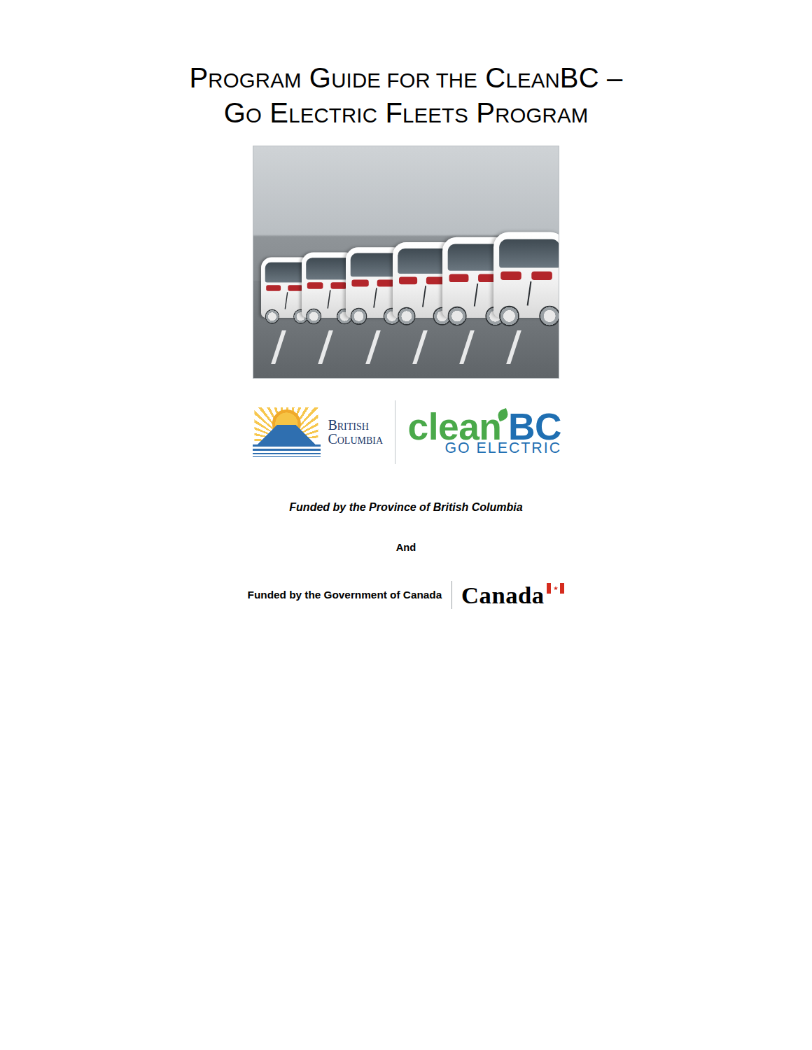PROGRAM GUIDE FOR THE CLEANBC –
GO ELECTRIC FLEETS PROGRAM
British
Columbia
clean BC
GO ELECTRIC
Funded by the Province of British Columbia
And
Funded by the Government of Canada Canada